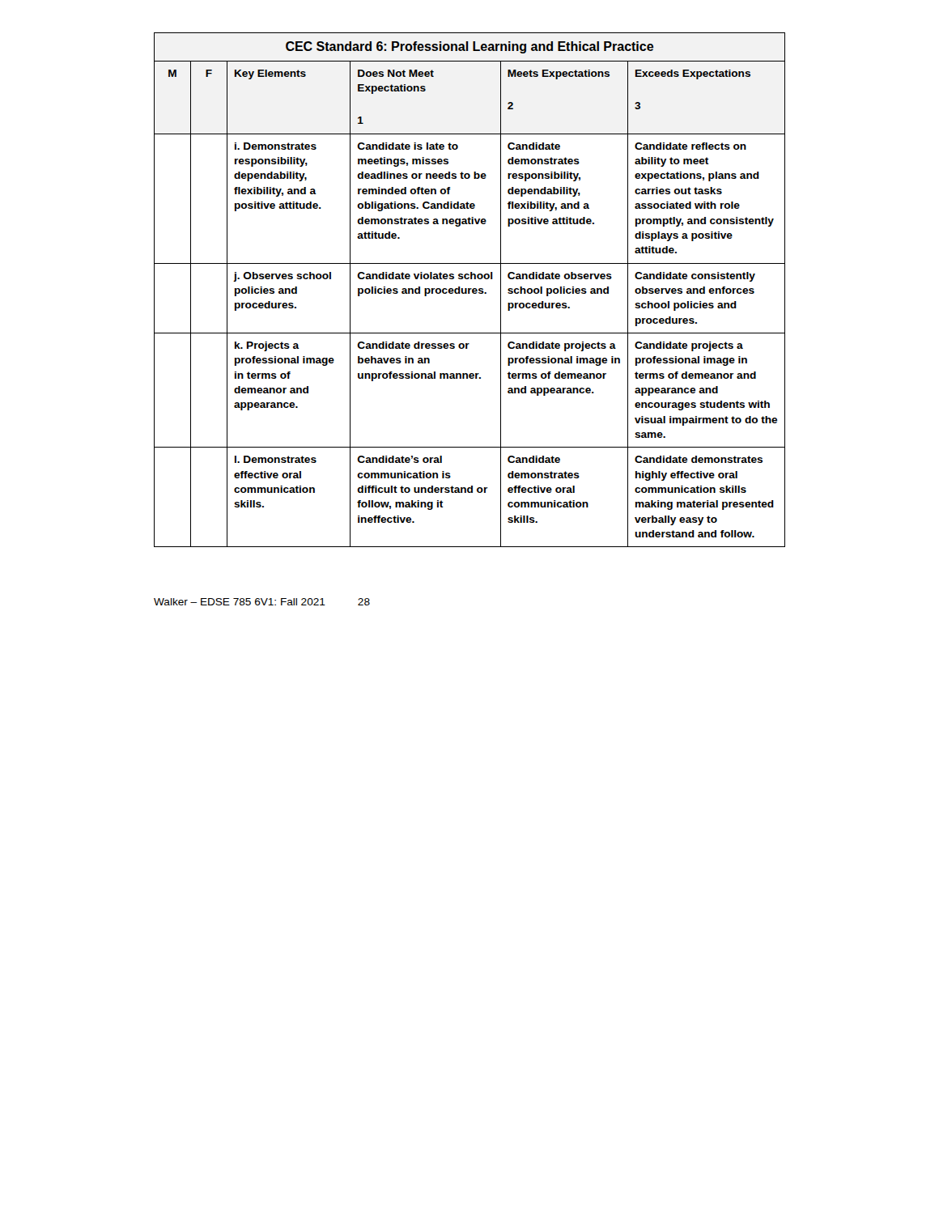CEC Standard 6: Professional Learning and Ethical Practice
| M | F | Key Elements | Does Not Meet Expectations 1 | Meets Expectations 2 | Exceeds Expectations 3 |
| --- | --- | --- | --- | --- | --- |
| | | i. Demonstrates responsibility, dependability, flexibility, and a positive attitude. | Candidate is late to meetings, misses deadlines or needs to be reminded often of obligations. Candidate demonstrates a negative attitude. | Candidate demonstrates responsibility, dependability, flexibility, and a positive attitude. | Candidate reflects on ability to meet expectations, plans and carries out tasks associated with role promptly, and consistently displays a positive attitude. |
| | | j. Observes school policies and procedures. | Candidate violates school policies and procedures. | Candidate observes school policies and procedures. | Candidate consistently observes and enforces school policies and procedures. |
| | | k. Projects a professional image in terms of demeanor and appearance. | Candidate dresses or behaves in an unprofessional manner. | Candidate projects a professional image in terms of demeanor and appearance. | Candidate projects a professional image in terms of demeanor and appearance and encourages students with visual impairment to do the same. |
| | | l. Demonstrates effective oral communication skills. | Candidate’s oral communication is difficult to understand or follow, making it ineffective. | Candidate demonstrates effective oral communication skills. | Candidate demonstrates highly effective oral communication skills making material presented verbally easy to understand and follow. |
Walker – EDSE 785 6V1: Fall 2021 28